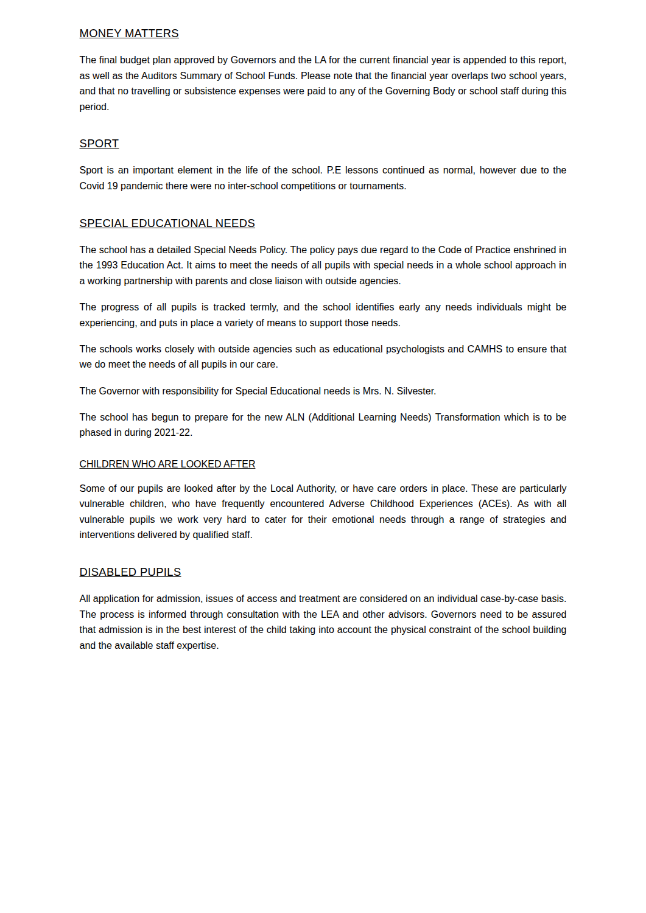MONEY MATTERS
The final budget plan approved by Governors and the LA for the current financial year is appended to this report, as well as the Auditors Summary of School Funds. Please note that the financial year overlaps two school years, and that no travelling or subsistence expenses were paid to any of the Governing Body or school staff during this period.
SPORT
Sport is an important element in the life of the school. P.E lessons continued as normal, however due to the Covid 19 pandemic there were no inter-school competitions or tournaments.
SPECIAL EDUCATIONAL NEEDS
The school has a detailed Special Needs Policy. The policy pays due regard to the Code of Practice enshrined in the 1993 Education Act. It aims to meet the needs of all pupils with special needs in a whole school approach in a working partnership with parents and close liaison with outside agencies.
The progress of all pupils is tracked termly, and the school identifies early any needs individuals might be experiencing, and puts in place a variety of means to support those needs.
The schools works closely with outside agencies such as educational psychologists and CAMHS to ensure that we do meet the needs of all pupils in our care.
The Governor with responsibility for Special Educational needs is Mrs. N. Silvester.
The school has begun to prepare for the new ALN (Additional Learning Needs) Transformation which is to be phased in during 2021-22.
CHILDREN WHO ARE LOOKED AFTER
Some of our pupils are looked after by the Local Authority, or have care orders in place. These are particularly vulnerable children, who have frequently encountered Adverse Childhood Experiences (ACEs). As with all vulnerable pupils we work very hard to cater for their emotional needs through a range of strategies and interventions delivered by qualified staff.
DISABLED PUPILS
All application for admission, issues of access and treatment are considered on an individual case-by-case basis. The process is informed through consultation with the LEA and other advisors. Governors need to be assured that admission is in the best interest of the child taking into account the physical constraint of the school building and the available staff expertise.